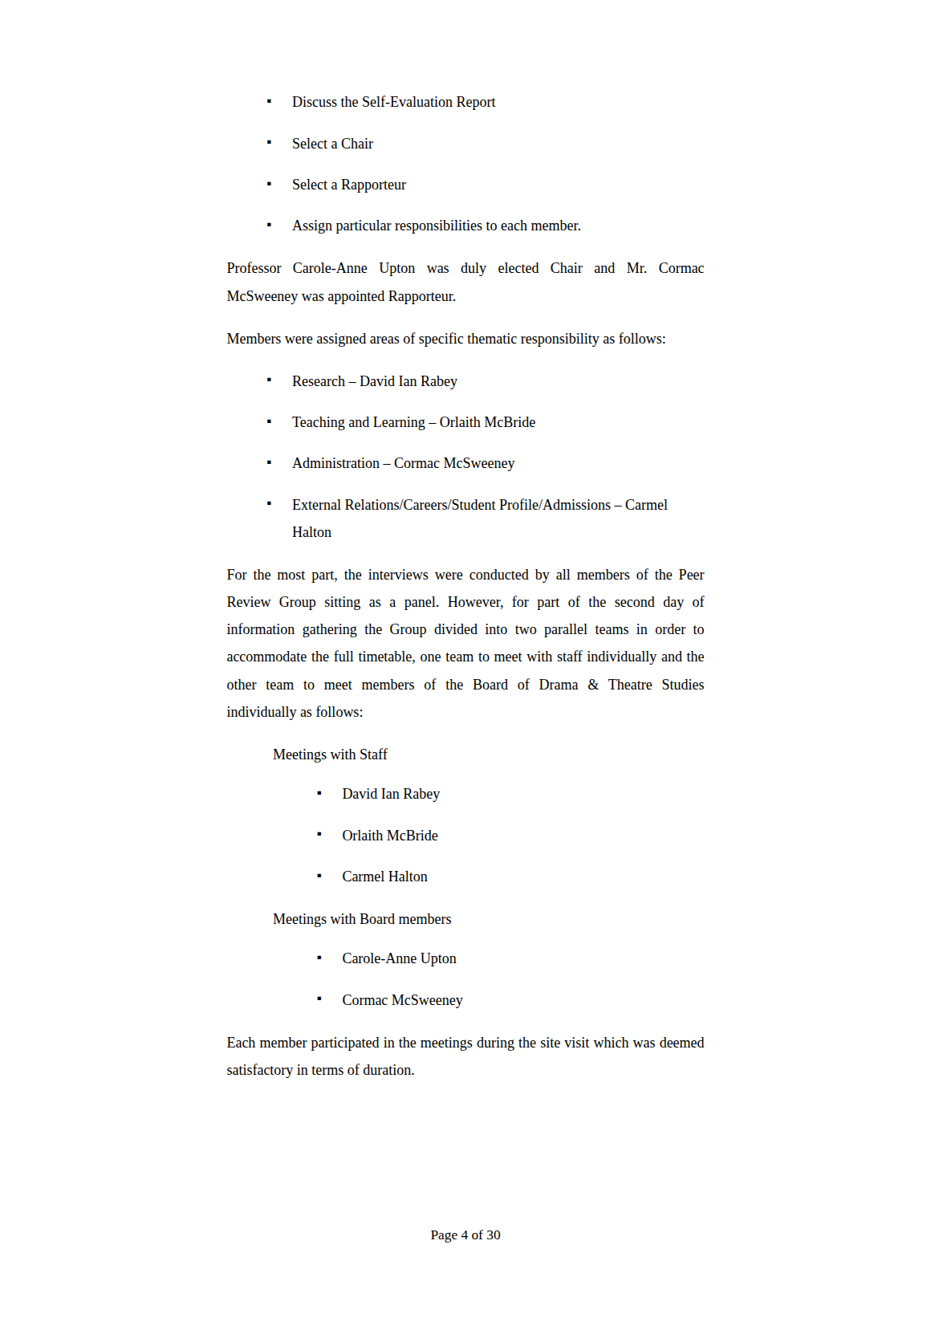Discuss the Self-Evaluation Report
Select a Chair
Select a Rapporteur
Assign particular responsibilities to each member.
Professor Carole-Anne Upton was duly elected Chair and Mr. Cormac McSweeney was appointed Rapporteur.
Members were assigned areas of specific thematic responsibility as follows:
Research – David Ian Rabey
Teaching and Learning – Orlaith McBride
Administration – Cormac McSweeney
External Relations/Careers/Student Profile/Admissions – Carmel Halton
For the most part, the interviews were conducted by all members of the Peer Review Group sitting as a panel. However, for part of the second day of information gathering the Group divided into two parallel teams in order to accommodate the full timetable, one team to meet with staff individually and the other team to meet members of the Board of Drama & Theatre Studies individually as follows:
Meetings with Staff
David Ian Rabey
Orlaith McBride
Carmel Halton
Meetings with Board members
Carole-Anne Upton
Cormac McSweeney
Each member participated in the meetings during the site visit which was deemed satisfactory in terms of duration.
Page 4 of 30